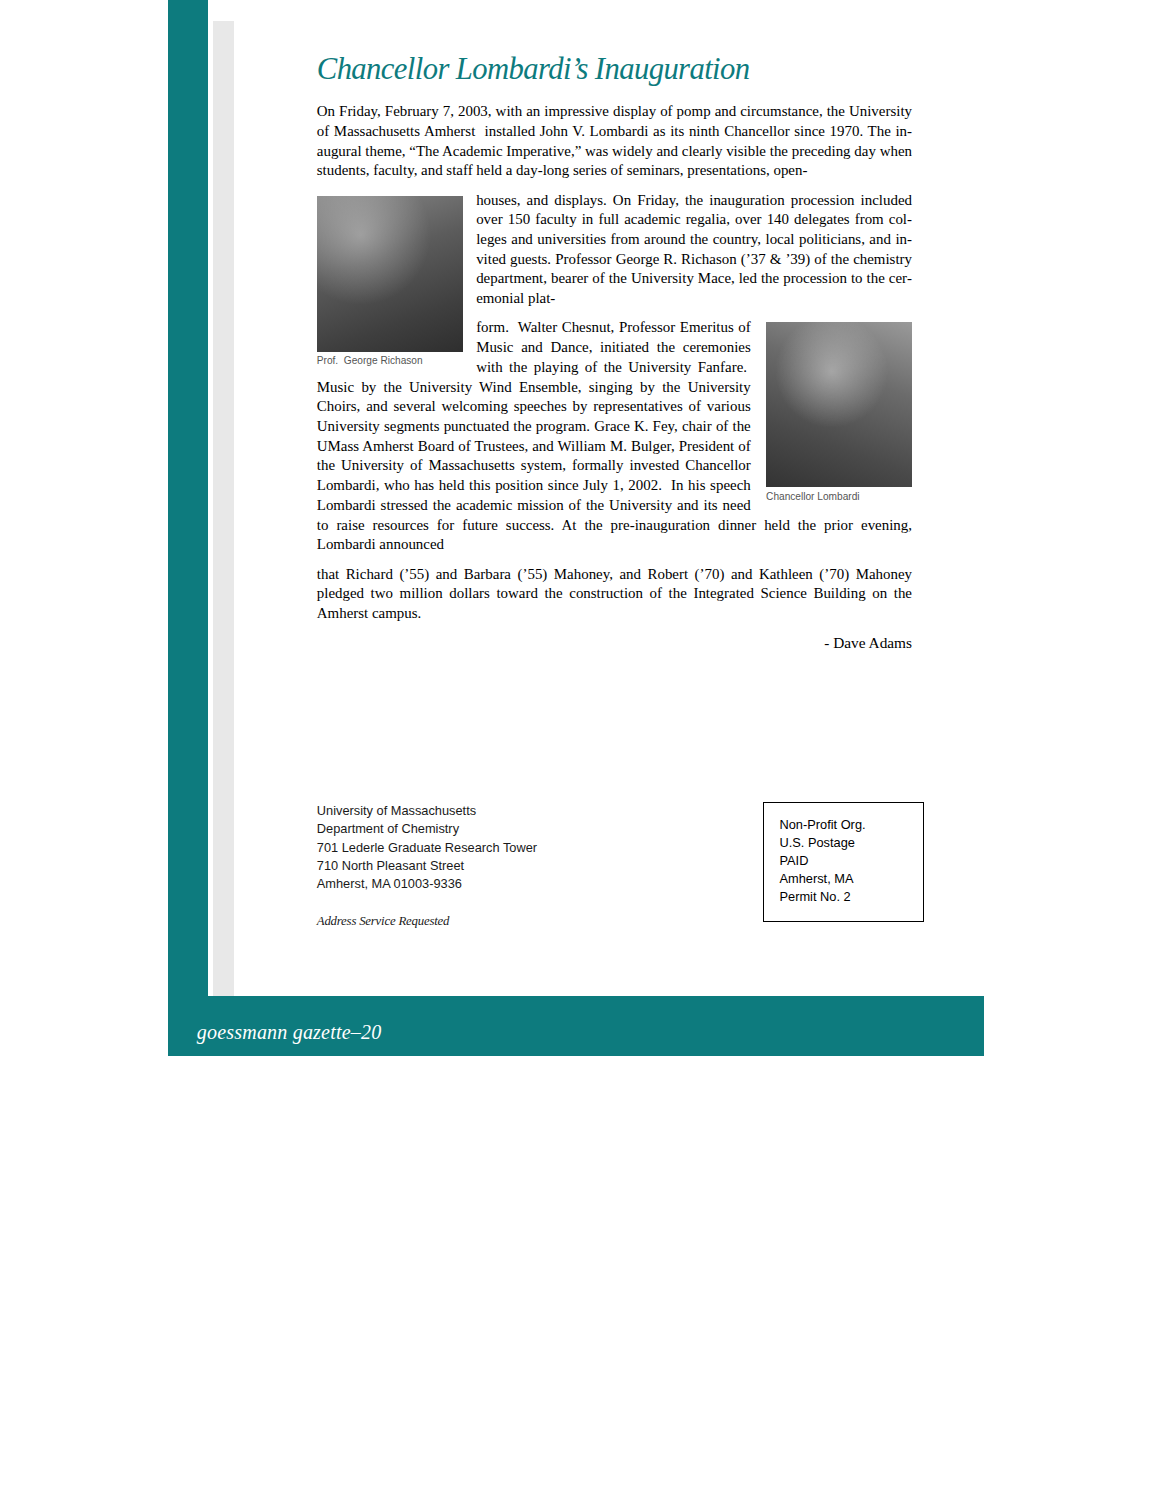Chancellor Lombardi’s Inauguration
On Friday, February 7, 2003, with an impressive display of pomp and circumstance, the University of Massachusetts Amherst installed John V. Lombardi as its ninth Chancellor since 1970. The inaugural theme, “The Academic Imperative,” was widely and clearly visible the preceding day when students, faculty, and staff held a day-long series of seminars, presentations, open-
Prof. George Richason
houses, and displays. On Friday, the inauguration procession included over 150 faculty in full academic regalia, over 140 delegates from colleges and universities from around the country, local politicians, and invited guests. Professor George R. Richason (’37 & ’39) of the chemistry department, bearer of the University Mace, led the procession to the ceremonial plat-
Chancellor Lombardi
form. Walter Chesnut, Professor Emeritus of Music and Dance, initiated the ceremonies with the playing of the University Fanfare. Music by the University Wind Ensemble, singing by the University Choirs, and several welcoming speeches by representatives of various University segments punctuated the program. Grace K. Fey, chair of the UMass Amherst Board of Trustees, and William M. Bulger, President of the University of Massachusetts system, formally invested Chancellor Lombardi, who has held this position since July 1, 2002. In his speech Lombardi stressed the academic mission of the University and its need to raise resources for future success. At the pre-inauguration dinner held the prior evening, Lombardi announced
that Richard (’55) and Barbara (’55) Mahoney, and Robert (’70) and Kathleen (’70) Mahoney pledged two million dollars toward the construction of the Integrated Science Building on the Amherst campus.
- Dave Adams
University of Massachusetts
Department of Chemistry
701 Lederle Graduate Research Tower
710 North Pleasant Street
Amherst, MA 01003-9336
Address Service Requested
Non-Profit Org.
U.S. Postage
PAID
Amherst, MA
Permit No. 2
goessmann gazette–20